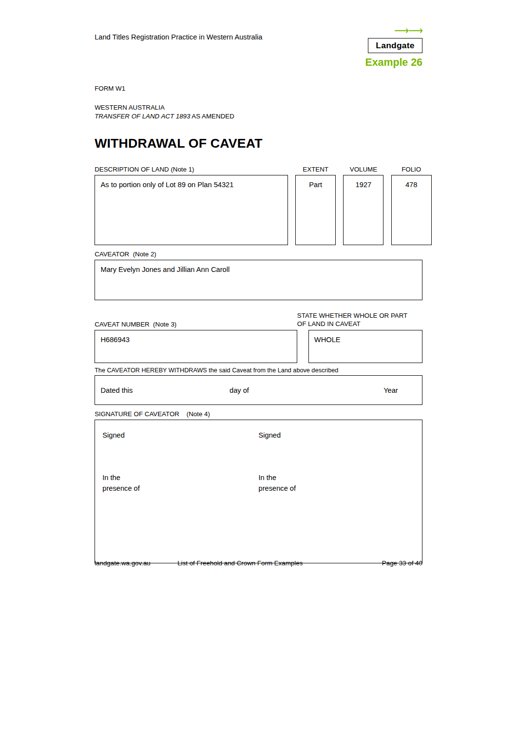Land Titles Registration Practice in Western Australia
⟶⟶
Landgate
Example 26
FORM W1
WESTERN AUSTRALIA
TRANSFER OF LAND ACT 1893 AS AMENDED
WITHDRAWAL OF CAVEAT
DESCRIPTION OF LAND (Note 1)
EXTENT
VOLUME
FOLIO
As to portion only of Lot 89 on Plan 54321
Part
1927
478
CAVEATOR (Note 2)
Mary Evelyn Jones and Jillian Ann Caroll
CAVEAT NUMBER (Note 3)
STATE WHETHER WHOLE OR PART
OF LAND IN CAVEAT
H686943
WHOLE
The CAVEATOR HEREBY WITHDRAWS the said Caveat from the Land above described
Dated this
day of
Year
SIGNATURE OF CAVEATOR (Note 4)
Signed
In the
presence of
Signed
In the
presence of
landgate.wa.gov.au
List of Freehold and Crown Form Examples
Page 33 of 40